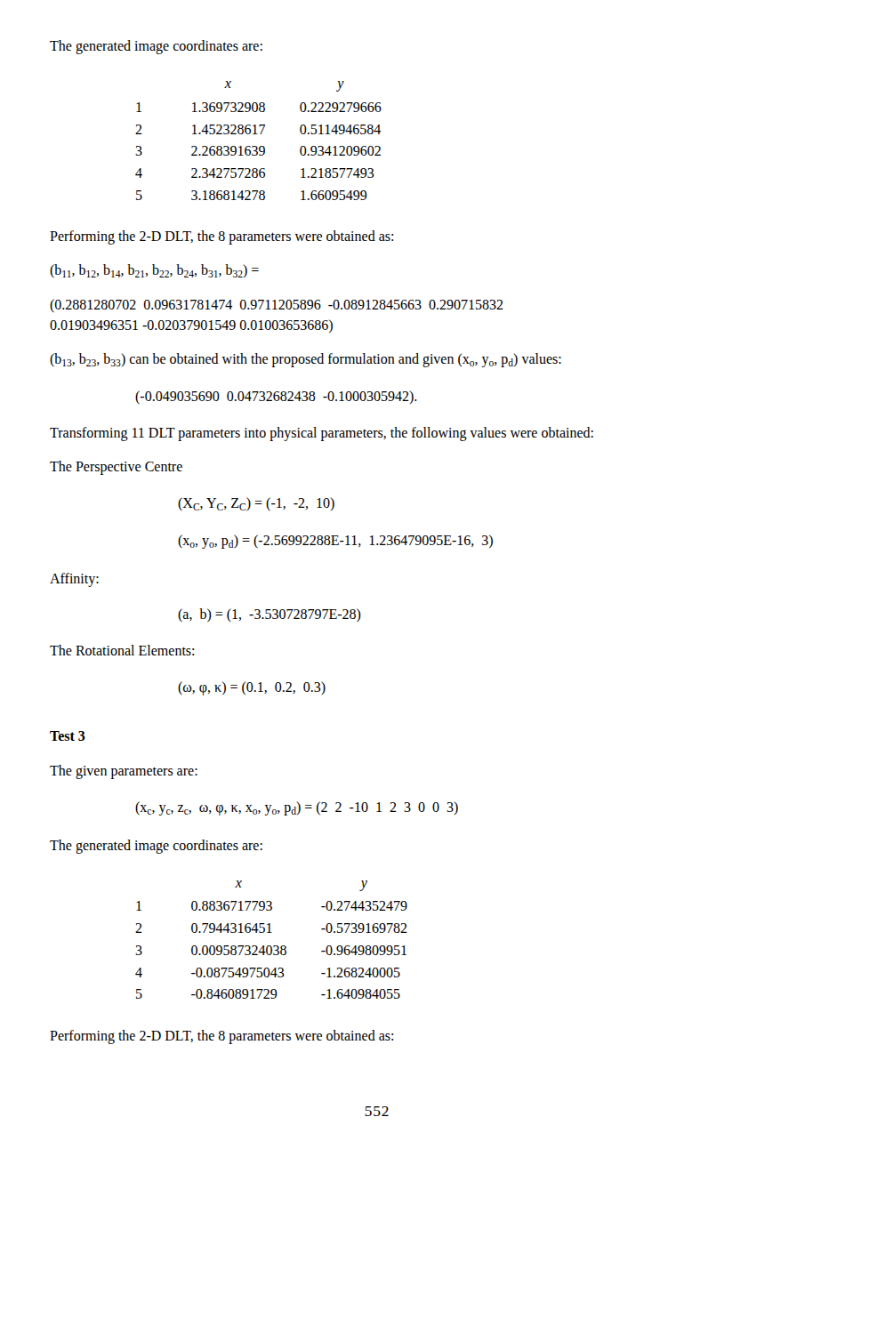The generated image coordinates are:
| | x | y |
| --- | --- | --- |
| 1 | 1.369732908 | 0.2229279666 |
| 2 | 1.452328617 | 0.5114946584 |
| 3 | 2.268391639 | 0.9341209602 |
| 4 | 2.342757286 | 1.218577493 |
| 5 | 3.186814278 | 1.66095499 |
Performing the 2-D DLT, the 8 parameters were obtained as:
(b11, b12, b14, b21, b22, b24, b31, b32) =
(0.2881280702 0.09631781474 0.9711205896 -0.08912845663 0.290715832
0.01903496351 -0.02037901549 0.01003653686)
(b13, b23, b33) can be obtained with the proposed formulation and given (xo, yo, pd) values:
(-0.049035690 0.04732682438 -0.1000305942).
Transforming 11 DLT parameters into physical parameters, the following values were obtained:
The Perspective Centre
(XC, YC, ZC) = (-1, -2, 10)
(xo, yo, pd) = (-2.56992288E-11, 1.236479095E-16, 3)
Affinity:
(a, b) = (1, -3.530728797E-28)
The Rotational Elements:
(ω, φ, κ) = (0.1, 0.2, 0.3)
Test 3
The given parameters are:
(xc, yc, zc, ω, φ, κ, xo, yo, pd) = (2 2 -10 1 2 3 0 0 3)
The generated image coordinates are:
| | x | y |
| --- | --- | --- |
| 1 | 0.8836717793 | -0.2744352479 |
| 2 | 0.7944316451 | -0.5739169782 |
| 3 | 0.009587324038 | -0.9649809951 |
| 4 | -0.08754975043 | -1.268240005 |
| 5 | -0.8460891729 | -1.640984055 |
Performing the 2-D DLT, the 8 parameters were obtained as:
552